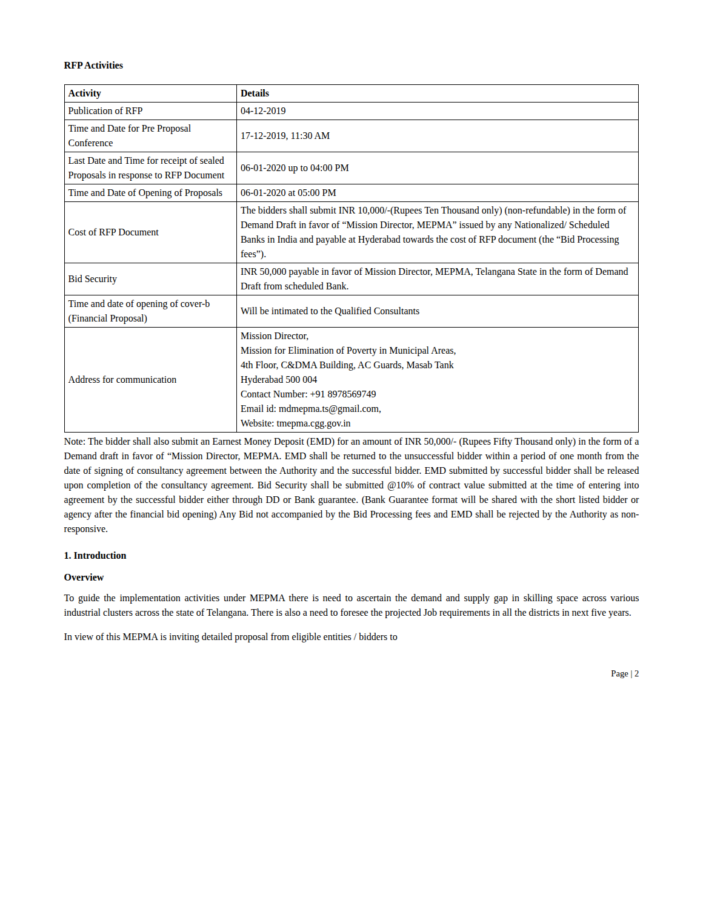RFP Activities
| Activity | Details |
| --- | --- |
| Publication of RFP | 04-12-2019 |
| Time and Date for Pre Proposal Conference | 17-12-2019, 11:30 AM |
| Last Date and Time for receipt of sealed Proposals in response to RFP Document | 06-01-2020 up to 04:00 PM |
| Time and Date of Opening of Proposals | 06-01-2020 at 05:00 PM |
| Cost of RFP Document | The bidders shall submit INR 10,000/-(Rupees Ten Thousand only) (non-refundable) in the form of Demand Draft in favor of “Mission Director, MEPMA” issued by any Nationalized/ Scheduled Banks in India and payable at Hyderabad towards the cost of RFP document (the “Bid Processing fees”). |
| Bid Security | INR 50,000 payable in favor of Mission Director, MEPMA, Telangana State in the form of Demand Draft from scheduled Bank. |
| Time and date of opening of cover-b (Financial Proposal) | Will be intimated to the Qualified Consultants |
| Address for communication | Mission Director, Mission for Elimination of Poverty in Municipal Areas, 4th Floor, C&DMA Building, AC Guards, Masab Tank Hyderabad 500 004 Contact Number: +91 8978569749 Email id: mdmepma.ts@gmail.com, Website: tmepma.cgg.gov.in |
Note: The bidder shall also submit an Earnest Money Deposit (EMD) for an amount of INR 50,000/- (Rupees Fifty Thousand only) in the form of a Demand draft in favor of “Mission Director, MEPMA. EMD shall be returned to the unsuccessful bidder within a period of one month from the date of signing of consultancy agreement between the Authority and the successful bidder. EMD submitted by successful bidder shall be released upon completion of the consultancy agreement. Bid Security shall be submitted @10% of contract value submitted at the time of entering into agreement by the successful bidder either through DD or Bank guarantee. (Bank Guarantee format will be shared with the short listed bidder or agency after the financial bid opening) Any Bid not accompanied by the Bid Processing fees and EMD shall be rejected by the Authority as non-responsive.
1. Introduction
Overview
To guide the implementation activities under MEPMA there is need to ascertain the demand and supply gap in skilling space across various industrial clusters across the state of Telangana. There is also a need to foresee the projected Job requirements in all the districts in next five years.
In view of this MEPMA is inviting detailed proposal from eligible entities / bidders to
Page | 2